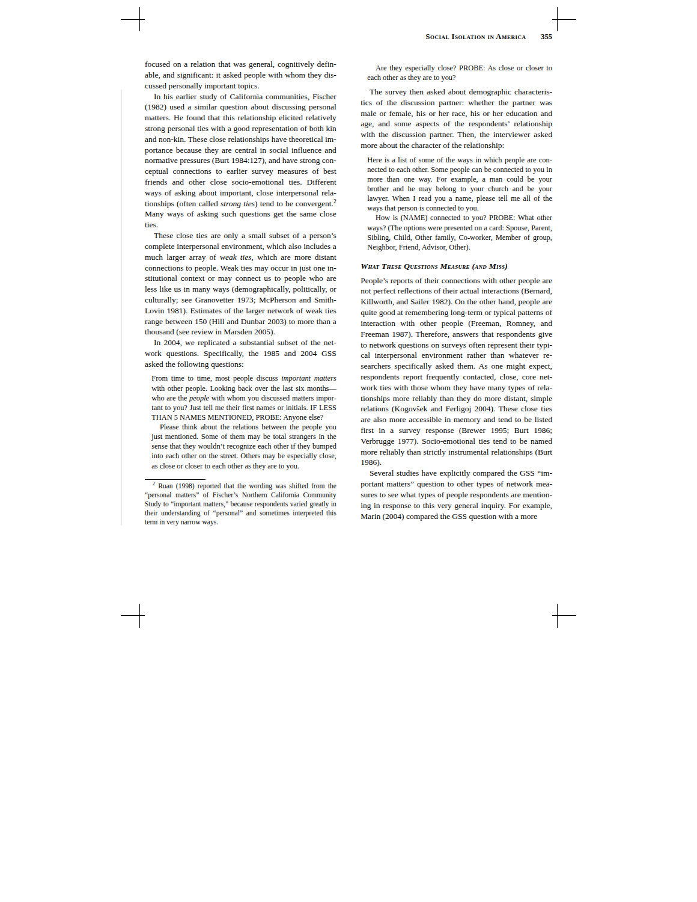Social Isolation in America 355
focused on a relation that was general, cognitively definable, and significant: it asked people with whom they discussed personally important topics.
In his earlier study of California communities, Fischer (1982) used a similar question about discussing personal matters. He found that this relationship elicited relatively strong personal ties with a good representation of both kin and non-kin. These close relationships have theoretical importance because they are central in social influence and normative pressures (Burt 1984:127), and have strong conceptual connections to earlier survey measures of best friends and other close socio-emotional ties. Different ways of asking about important, close interpersonal relationships (often called strong ties) tend to be convergent.2 Many ways of asking such questions get the same close ties.
These close ties are only a small subset of a person’s complete interpersonal environment, which also includes a much larger array of weak ties, which are more distant connections to people. Weak ties may occur in just one institutional context or may connect us to people who are less like us in many ways (demographically, politically, or culturally; see Granovetter 1973; McPherson and Smith-Lovin 1981). Estimates of the larger network of weak ties range between 150 (Hill and Dunbar 2003) to more than a thousand (see review in Marsden 2005).
In 2004, we replicated a substantial subset of the network questions. Specifically, the 1985 and 2004 GSS asked the following questions:
From time to time, most people discuss important matters with other people. Looking back over the last six months—who are the people with whom you discussed matters important to you? Just tell me their first names or initials. IF LESS THAN 5 NAMES MENTIONED, PROBE: Anyone else?
Please think about the relations between the people you just mentioned. Some of them may be total strangers in the sense that they wouldn’t recognize each other if they bumped into each other on the street. Others may be especially close, as close or closer to each other as they are to you.
2 Ruan (1998) reported that the wording was shifted from the “personal matters” of Fischer’s Northern California Community Study to “important matters,” because respondents varied greatly in their understanding of “personal” and sometimes interpreted this term in very narrow ways.
Are they especially close? PROBE: As close or closer to each other as they are to you?
The survey then asked about demographic characteristics of the discussion partner: whether the partner was male or female, his or her race, his or her education and age, and some aspects of the respondents’ relationship with the discussion partner. Then, the interviewer asked more about the character of the relationship:
Here is a list of some of the ways in which people are connected to each other. Some people can be connected to you in more than one way. For example, a man could be your brother and he may belong to your church and be your lawyer. When I read you a name, please tell me all of the ways that person is connected to you.
How is (NAME) connected to you? PROBE: What other ways? (The options were presented on a card: Spouse, Parent, Sibling, Child, Other family, Co-worker, Member of group, Neighbor, Friend, Advisor, Other).
What These Questions Measure (and Miss)
People’s reports of their connections with other people are not perfect reflections of their actual interactions (Bernard, Killworth, and Sailer 1982). On the other hand, people are quite good at remembering long-term or typical patterns of interaction with other people (Freeman, Romney, and Freeman 1987). Therefore, answers that respondents give to network questions on surveys often represent their typical interpersonal environment rather than whatever researchers specifically asked them. As one might expect, respondents report frequently contacted, close, core network ties with those whom they have many types of relationships more reliably than they do more distant, simple relations (Kogovšek and Ferligoj 2004). These close ties are also more accessible in memory and tend to be listed first in a survey response (Brewer 1995; Burt 1986; Verbrugge 1977). Socio-emotional ties tend to be named more reliably than strictly instrumental relationships (Burt 1986).
Several studies have explicitly compared the GSS “important matters” question to other types of network measures to see what types of people respondents are mentioning in response to this very general inquiry. For example, Marin (2004) compared the GSS question with a more